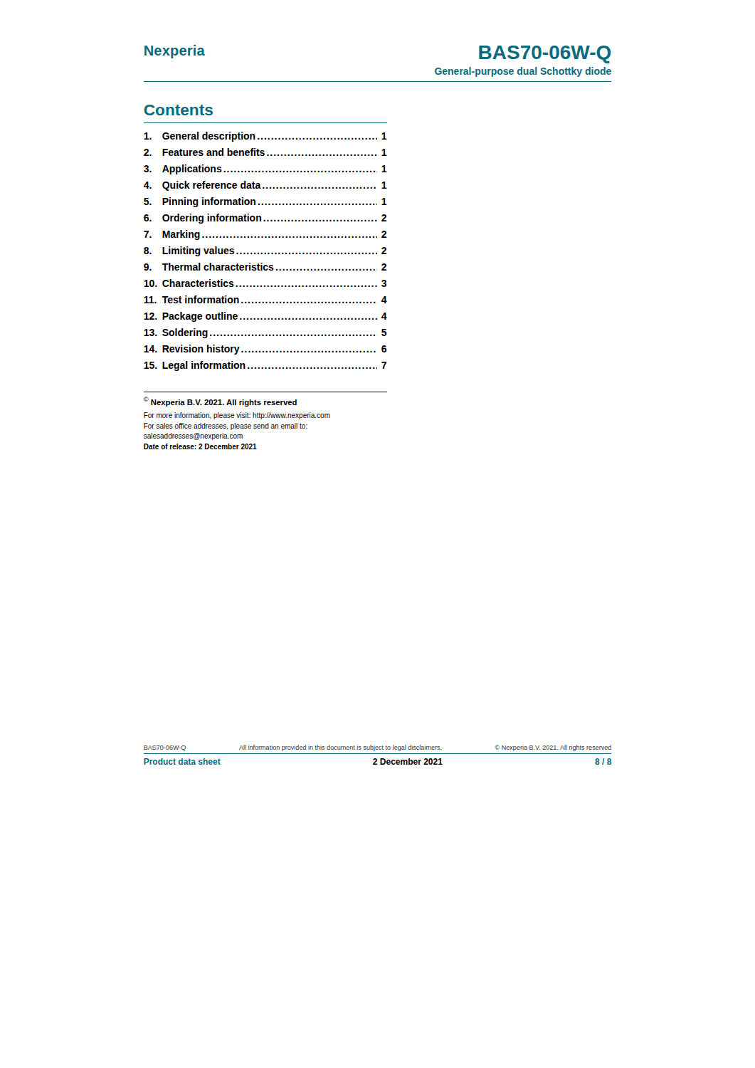Nexperia
BAS70-06W-Q
General-purpose dual Schottky diode
Contents
1. General description..................................................... 1
2. Features and benefits................................................. 1
3. Applications............................................................. 1
4. Quick reference data.................................................. 1
5. Pinning information.................................................... 1
6. Ordering information.................................................. 2
7. Marking......................................................................... 2
8. Limiting values........................................................... 2
9. Thermal characteristics............................................. 2
10. Characteristics........................................................... 3
11. Test information......................................................... 4
12. Package outline......................................................... 4
13. Soldering................................................................... 5
14. Revision history........................................................ 6
15. Legal information...................................................... 7
© Nexperia B.V. 2021. All rights reserved
For more information, please visit: http://www.nexperia.com
For sales office addresses, please send an email to: salesaddresses@nexperia.com
Date of release: 2 December 2021
BAS70-06W-Q
All information provided in this document is subject to legal disclaimers.
© Nexperia B.V. 2021. All rights reserved
Product data sheet
2 December 2021
8 / 8